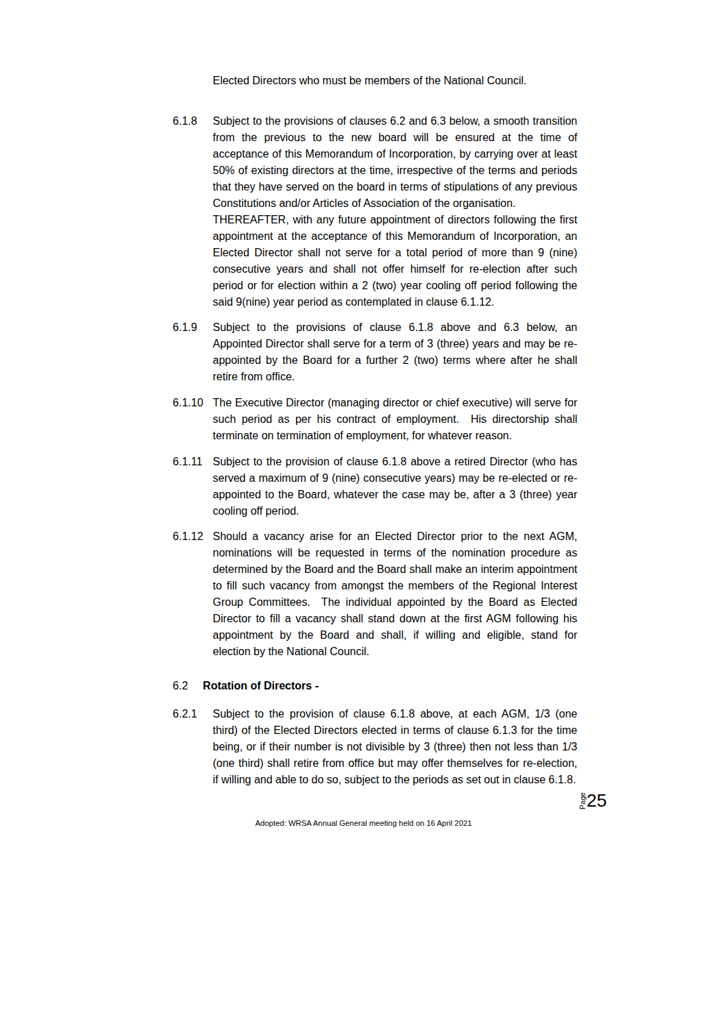Elected Directors who must be members of the National Council.
6.1.8
Subject to the provisions of clauses 6.2 and 6.3 below, a smooth transition from the previous to the new board will be ensured at the time of acceptance of this Memorandum of Incorporation, by carrying over at least 50% of existing directors at the time, irrespective of the terms and periods that they have served on the board in terms of stipulations of any previous Constitutions and/or Articles of Association of the organisation.
THEREAFTER, with any future appointment of directors following the first appointment at the acceptance of this Memorandum of Incorporation, an Elected Director shall not serve for a total period of more than 9 (nine) consecutive years and shall not offer himself for re-election after such period or for election within a 2 (two) year cooling off period following the said 9(nine) year period as contemplated in clause 6.1.12.
6.1.9
Subject to the provisions of clause 6.1.8 above and 6.3 below, an Appointed Director shall serve for a term of 3 (three) years and may be re-appointed by the Board for a further 2 (two) terms where after he shall retire from office.
6.1.10
The Executive Director (managing director or chief executive) will serve for such period as per his contract of employment. His directorship shall terminate on termination of employment, for whatever reason.
6.1.11
Subject to the provision of clause 6.1.8 above a retired Director (who has served a maximum of 9 (nine) consecutive years) may be re-elected or re-appointed to the Board, whatever the case may be, after a 3 (three) year cooling off period.
6.1.12
Should a vacancy arise for an Elected Director prior to the next AGM, nominations will be requested in terms of the nomination procedure as determined by the Board and the Board shall make an interim appointment to fill such vacancy from amongst the members of the Regional Interest Group Committees. The individual appointed by the Board as Elected Director to fill a vacancy shall stand down at the first AGM following his appointment by the Board and shall, if willing and eligible, stand for election by the National Council.
6.2
Rotation of Directors -
6.2.1
Subject to the provision of clause 6.1.8 above, at each AGM, 1/3 (one third) of the Elected Directors elected in terms of clause 6.1.3 for the time being, or if their number is not divisible by 3 (three) then not less than 1/3 (one third) shall retire from office but may offer themselves for re-election, if willing and able to do so, subject to the periods as set out in clause 6.1.8.
Page25
Adopted: WRSA Annual General meeting held on 16 April 2021